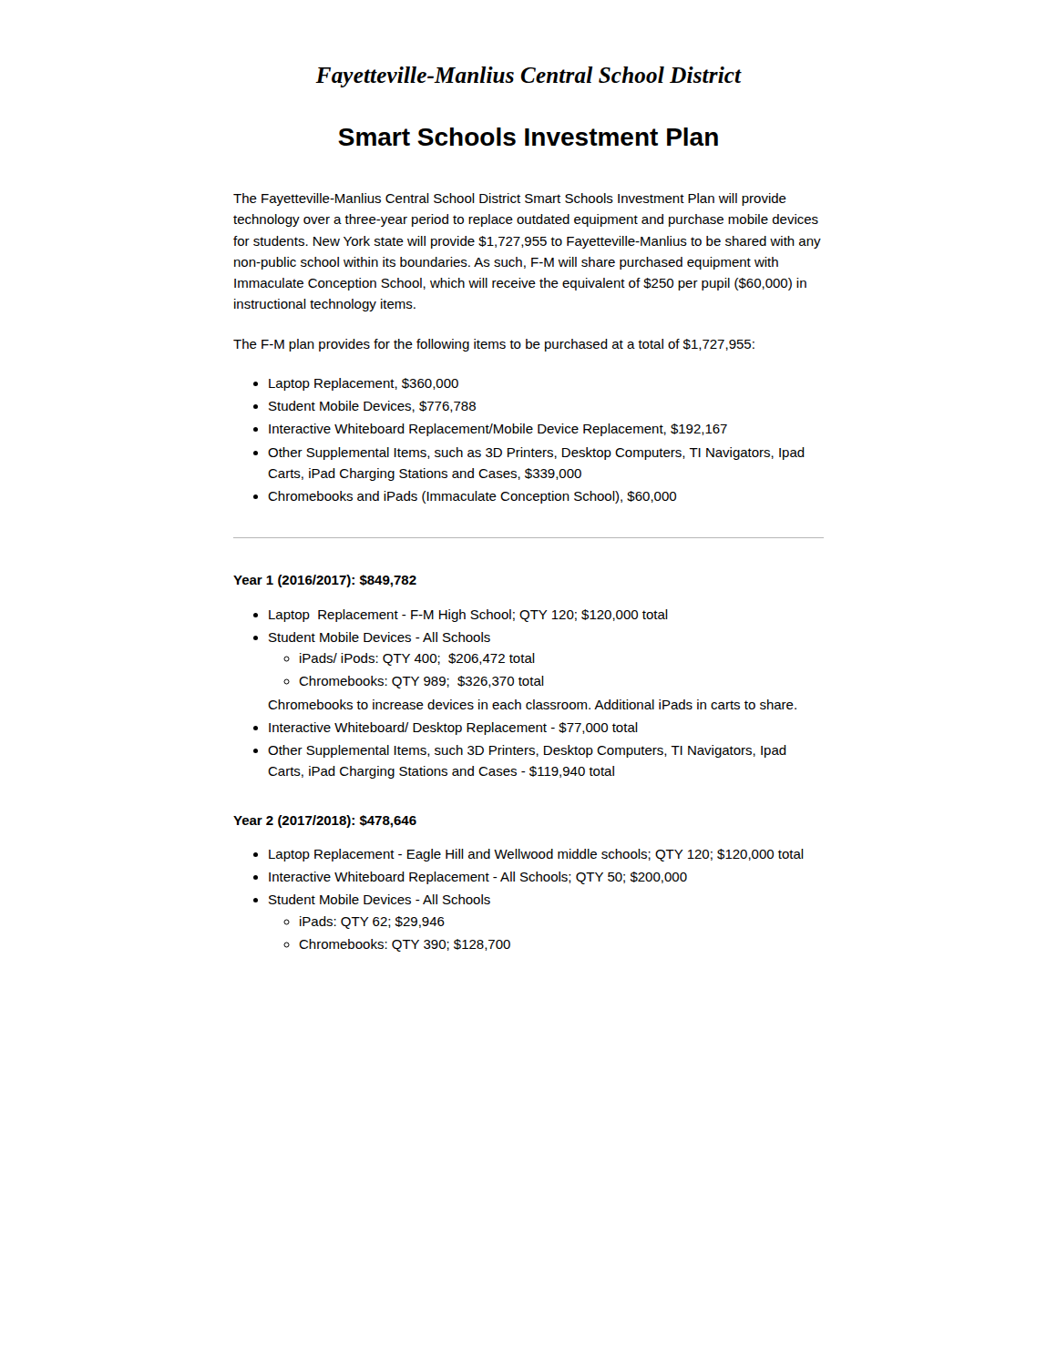Fayetteville-Manlius Central School District
Smart Schools Investment Plan
The Fayetteville-Manlius Central School District Smart Schools Investment Plan will provide technology over a three-year period to replace outdated equipment and purchase mobile devices for students. New York state will provide $1,727,955 to Fayetteville-Manlius to be shared with any non-public school within its boundaries. As such, F-M will share purchased equipment with Immaculate Conception School, which will receive the equivalent of $250 per pupil ($60,000) in instructional technology items.
The F-M plan provides for the following items to be purchased at a total of $1,727,955:
Laptop Replacement, $360,000
Student Mobile Devices, $776,788
Interactive Whiteboard Replacement/Mobile Device Replacement, $192,167
Other Supplemental Items, such as 3D Printers, Desktop Computers, TI Navigators, Ipad Carts, iPad Charging Stations and Cases, $339,000
Chromebooks and iPads (Immaculate Conception School), $60,000
Year 1 (2016/2017): $849,782
Laptop Replacement - F-M High School; QTY 120; $120,000 total
Student Mobile Devices - All Schools
iPads/ iPods: QTY 400; $206,472 total
Chromebooks: QTY 989; $326,370 total
Chromebooks to increase devices in each classroom. Additional iPads in carts to share.
Interactive Whiteboard/ Desktop Replacement - $77,000 total
Other Supplemental Items, such 3D Printers, Desktop Computers, TI Navigators, Ipad Carts, iPad Charging Stations and Cases - $119,940 total
Year 2 (2017/2018): $478,646
Laptop Replacement - Eagle Hill and Wellwood middle schools; QTY 120; $120,000 total
Interactive Whiteboard Replacement - All Schools; QTY 50; $200,000
Student Mobile Devices - All Schools
iPads: QTY 62; $29,946
Chromebooks: QTY 390; $128,700